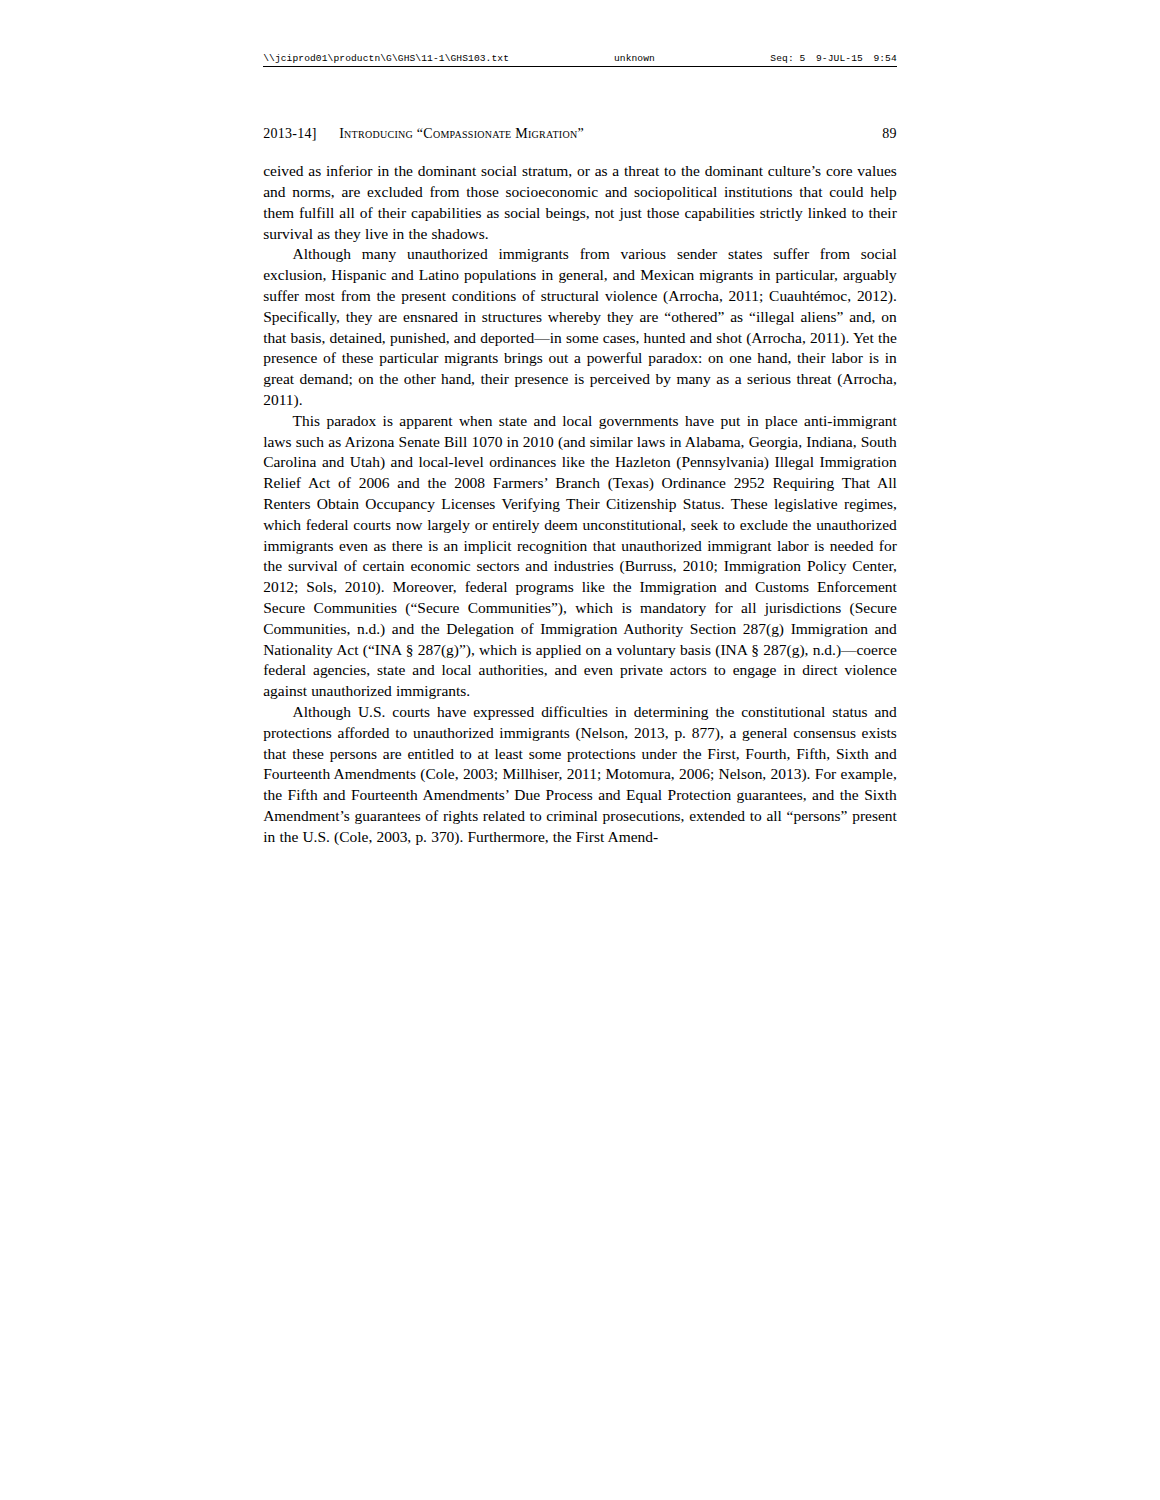\\jciprod01\productn\G\GHS\11-1\GHS103.txt unknown Seq: 5 9-JUL-15 9:54
2013-14] Introducing “Compassionate Migration” 89
ceived as inferior in the dominant social stratum, or as a threat to the dominant culture’s core values and norms, are excluded from those socioeconomic and sociopolitical institutions that could help them fulfill all of their capabilities as social beings, not just those capabilities strictly linked to their survival as they live in the shadows.
Although many unauthorized immigrants from various sender states suffer from social exclusion, Hispanic and Latino populations in general, and Mexican migrants in particular, arguably suffer most from the present conditions of structural violence (Arrocha, 2011; Cuauhtémoc, 2012). Specifically, they are ensnared in structures whereby they are “othered” as “illegal aliens” and, on that basis, detained, punished, and deported—in some cases, hunted and shot (Arrocha, 2011). Yet the presence of these particular migrants brings out a powerful paradox: on one hand, their labor is in great demand; on the other hand, their presence is perceived by many as a serious threat (Arrocha, 2011).
This paradox is apparent when state and local governments have put in place anti-immigrant laws such as Arizona Senate Bill 1070 in 2010 (and similar laws in Alabama, Georgia, Indiana, South Carolina and Utah) and local-level ordinances like the Hazleton (Pennsylvania) Illegal Immigration Relief Act of 2006 and the 2008 Farmers’ Branch (Texas) Ordinance 2952 Requiring That All Renters Obtain Occupancy Licenses Verifying Their Citizenship Status. These legislative regimes, which federal courts now largely or entirely deem unconstitutional, seek to exclude the unauthorized immigrants even as there is an implicit recognition that unauthorized immigrant labor is needed for the survival of certain economic sectors and industries (Burruss, 2010; Immigration Policy Center, 2012; Sols, 2010). Moreover, federal programs like the Immigration and Customs Enforcement Secure Communities (“Secure Communities”), which is mandatory for all jurisdictions (Secure Communities, n.d.) and the Delegation of Immigration Authority Section 287(g) Immigration and Nationality Act (“INA § 287(g)”), which is applied on a voluntary basis (INA § 287(g), n.d.)—coerce federal agencies, state and local authorities, and even private actors to engage in direct violence against unauthorized immigrants.
Although U.S. courts have expressed difficulties in determining the constitutional status and protections afforded to unauthorized immigrants (Nelson, 2013, p. 877), a general consensus exists that these persons are entitled to at least some protections under the First, Fourth, Fifth, Sixth and Fourteenth Amendments (Cole, 2003; Millhiser, 2011; Motomura, 2006; Nelson, 2013). For example, the Fifth and Fourteenth Amendments’ Due Process and Equal Protection guarantees, and the Sixth Amendment’s guarantees of rights related to criminal prosecutions, extended to all “persons” present in the U.S. (Cole, 2003, p. 370). Furthermore, the First Amend-